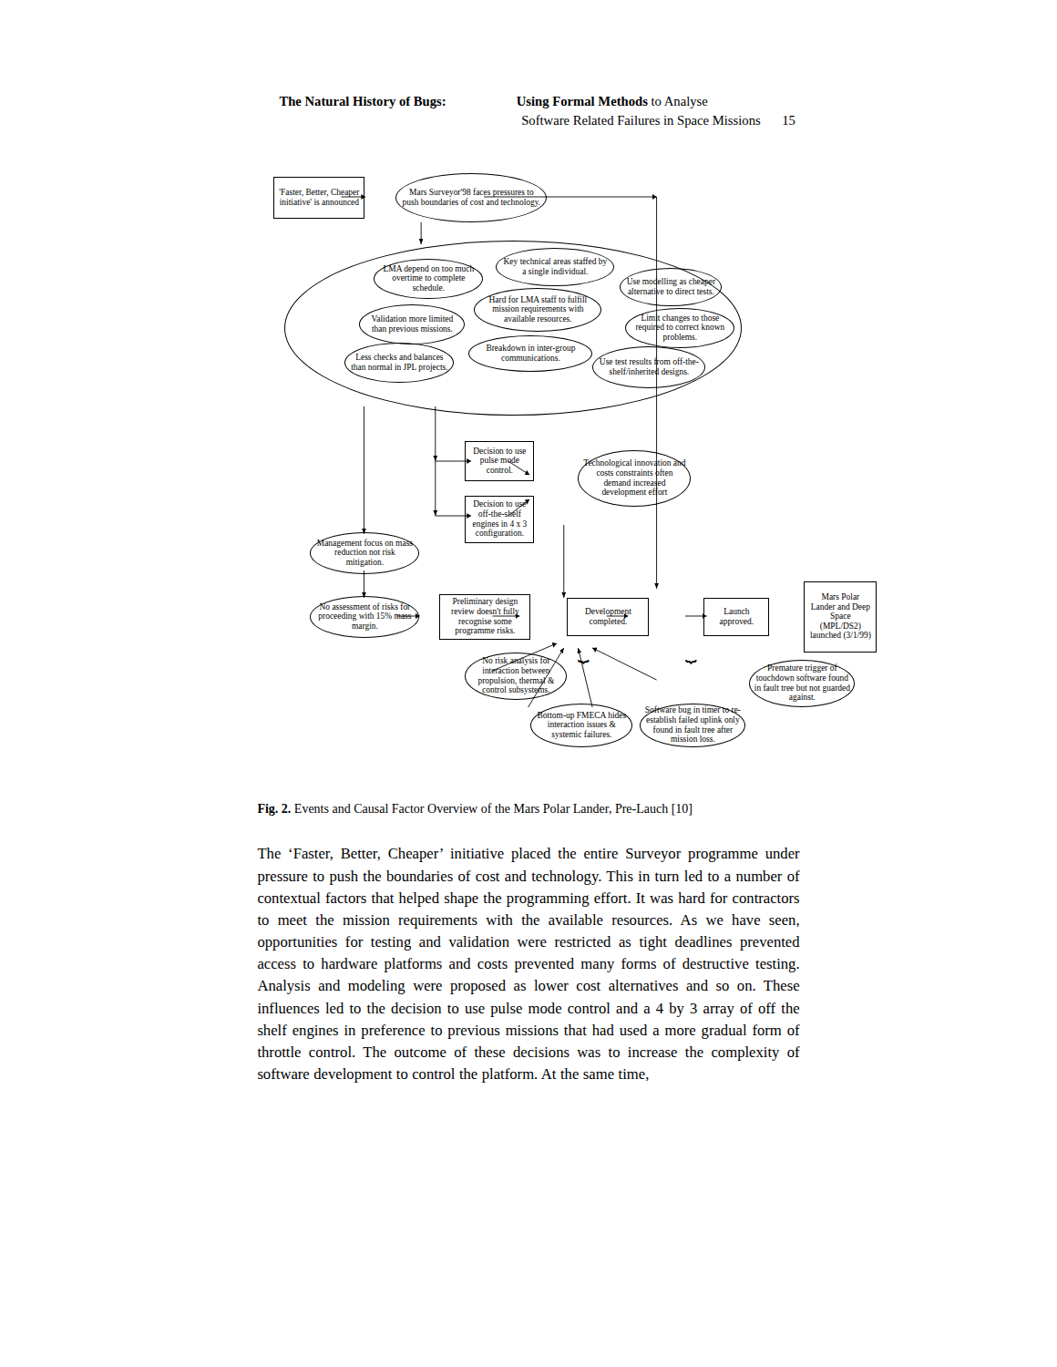The Natural History of Bugs: Using Formal Methods to Analyse
Software Related Failures in Space Missions15
'Faster, Better, Cheaper initiative' is announced
Mars Surveyor'98 faces pressures to push boundaries of cost and technology.
LMA depend on too much overtime to complete schedule.
Key technical areas staffed by a single individual.
Use modelling as cheaper alternative to direct tests.
Hard for LMA staff to fulfill mission requirements with available resources.
Validation more limited than previous missions.
Limit changes to those required to correct known problems.
Breakdown in inter-group communications.
Less checks and balances than normal in JPL projects.
Use test results from off-the-shelf/inherited designs.
Decision to use pulse mode control.
Decision to use off-the-shelf engines in 4 x 3 configuration.
Technological innovation and costs constraints often demand increased development effort
Management focus on mass reduction not risk mitigation.
No assessment of risks for proceeding with 15% mass margin.
Preliminary design review doesn't fully recognise some programme risks.
Development completed.
Launch approved.
Mars Polar Lander and Deep Space (MPL/DS2) launched (3/1/99)
⏟
⏟
No risk analysis for interaction between propulsion, thermal & control subsystems.
Bottom-up FMECA hides interaction issues & systemic failures.
Software bug in timer to re-establish failed uplink only found in fault tree after mission loss.
Premature trigger of touchdown software found in fault tree but not guarded against.
Fig. 2. Events and Causal Factor Overview of the Mars Polar Lander, Pre-Lauch [10]
The ‘Faster, Better, Cheaper’ initiative placed the entire Surveyor programme under pressure to push the boundaries of cost and technology. This in turn led to a number of contextual factors that helped shape the programming effort. It was hard for contractors to meet the mission requirements with the available resources. As we have seen, opportunities for testing and validation were restricted as tight deadlines prevented access to hardware platforms and costs prevented many forms of destructive testing. Analysis and modeling were proposed as lower cost alternatives and so on. These influences led to the decision to use pulse mode control and a 4 by 3 array of off the shelf engines in preference to previous missions that had used a more gradual form of throttle control. The outcome of these decisions was to increase the complexity of software development to control the platform. At the same time,